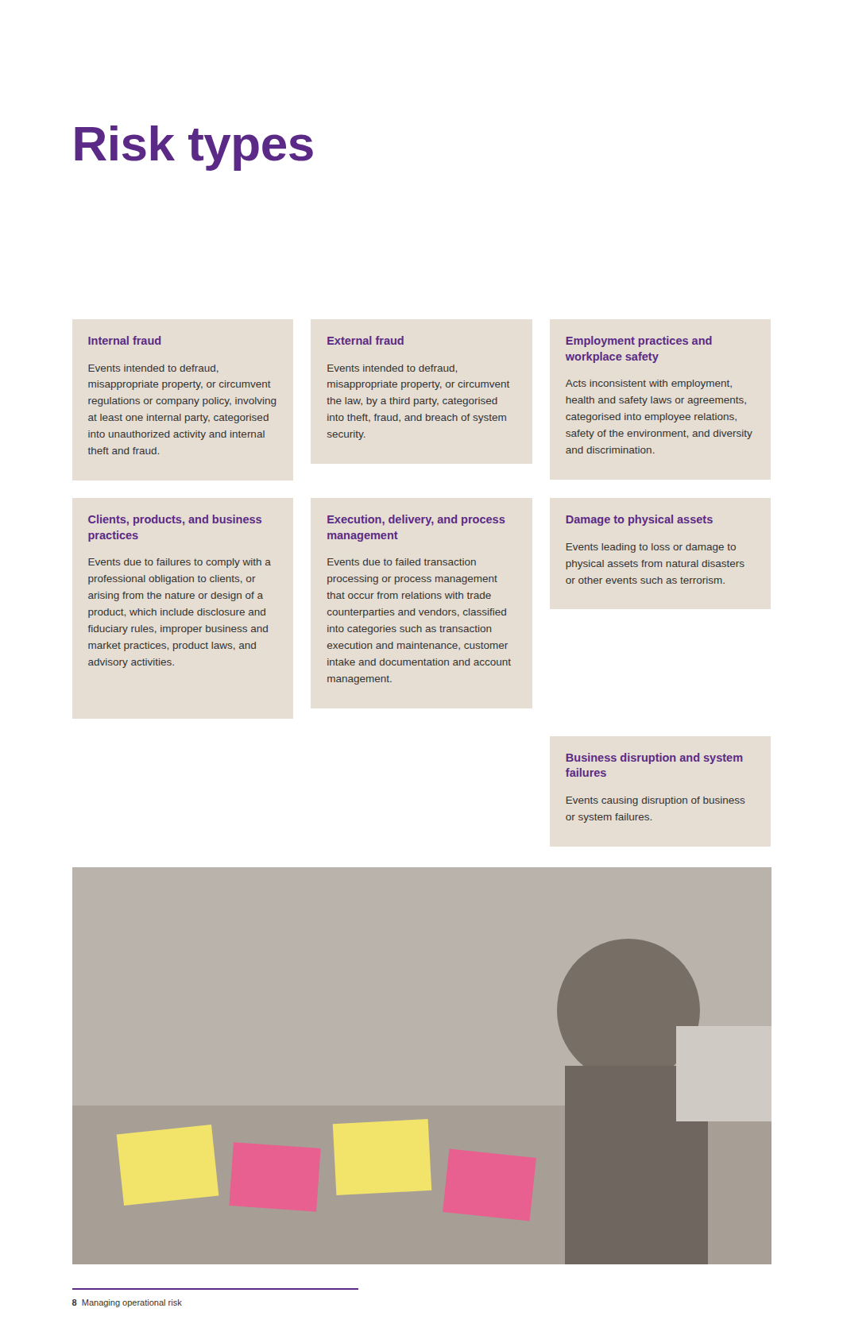Risk types
Internal fraud
Events intended to defraud, misappropriate property, or circumvent regulations or company policy, involving at least one internal party, categorised into unauthorized activity and internal theft and fraud.
External fraud
Events intended to defraud, misappropriate property, or circumvent the law, by a third party, categorised into theft, fraud, and breach of system security.
Employment practices and workplace safety
Acts inconsistent with employment, health and safety laws or agreements, categorised into employee relations, safety of the environment, and diversity and discrimination.
Clients, products, and business practices
Events due to failures to comply with a professional obligation to clients, or arising from the nature or design of a product, which include disclosure and fiduciary rules, improper business and market practices, product laws, and advisory activities.
Execution, delivery, and process management
Events due to failed transaction processing or process management that occur from relations with trade counterparties and vendors, classified into categories such as transaction execution and maintenance, customer intake and documentation and account management.
Damage to physical assets
Events leading to loss or damage to physical assets from natural disasters or other events such as terrorism.
Business disruption and system failures
Events causing disruption of business or system failures.
8 Managing operational risk